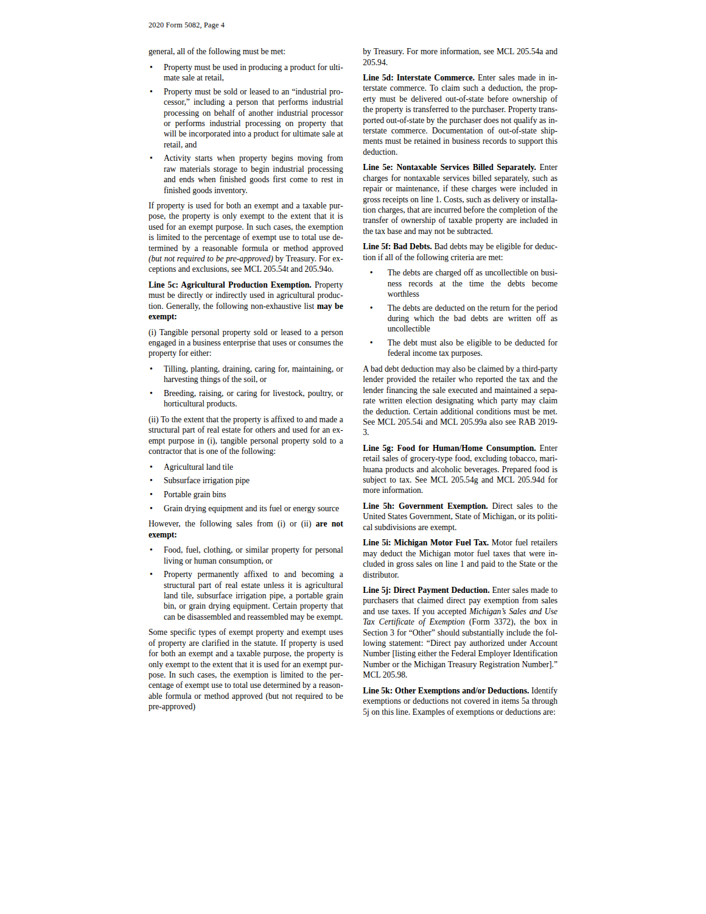2020 Form 5082, Page 4
general, all of the following must be met:
Property must be used in producing a product for ultimate sale at retail,
Property must be sold or leased to an “industrial processor,” including a person that performs industrial processing on behalf of another industrial processor or performs industrial processing on property that will be incorporated into a product for ultimate sale at retail, and
Activity starts when property begins moving from raw materials storage to begin industrial processing and ends when finished goods first come to rest in finished goods inventory.
If property is used for both an exempt and a taxable purpose, the property is only exempt to the extent that it is used for an exempt purpose. In such cases, the exemption is limited to the percentage of exempt use to total use determined by a reasonable formula or method approved (but not required to be pre-approved) by Treasury. For exceptions and exclusions, see MCL 205.54t and 205.94o.
Line 5c: Agricultural Production Exemption.
Property must be directly or indirectly used in agricultural production. Generally, the following non-exhaustive list may be exempt:
(i) Tangible personal property sold or leased to a person engaged in a business enterprise that uses or consumes the property for either:
Tilling, planting, draining, caring for, maintaining, or harvesting things of the soil, or
Breeding, raising, or caring for livestock, poultry, or horticultural products.
(ii) To the extent that the property is affixed to and made a structural part of real estate for others and used for an exempt purpose in (i), tangible personal property sold to a contractor that is one of the following:
Agricultural land tile
Subsurface irrigation pipe
Portable grain bins
Grain drying equipment and its fuel or energy source
However, the following sales from (i) or (ii) are not exempt:
Food, fuel, clothing, or similar property for personal living or human consumption, or
Property permanently affixed to and becoming a structural part of real estate unless it is agricultural land tile, subsurface irrigation pipe, a portable grain bin, or grain drying equipment. Certain property that can be disassembled and reassembled may be exempt.
Some specific types of exempt property and exempt uses of property are clarified in the statute. If property is used for both an exempt and a taxable purpose, the property is only exempt to the extent that it is used for an exempt purpose. In such cases, the exemption is limited to the percentage of exempt use to total use determined by a reasonable formula or method approved (but not required to be pre-approved)
by Treasury. For more information, see MCL 205.54a and 205.94.
Line 5d: Interstate Commerce.
Enter sales made in interstate commerce. To claim such a deduction, the property must be delivered out-of-state before ownership of the property is transferred to the purchaser. Property transported out-of-state by the purchaser does not qualify as interstate commerce. Documentation of out-of-state shipments must be retained in business records to support this deduction.
Line 5e: Nontaxable Services Billed Separately.
Enter charges for nontaxable services billed separately, such as repair or maintenance, if these charges were included in gross receipts on line 1. Costs, such as delivery or installation charges, that are incurred before the completion of the transfer of ownership of taxable property are included in the tax base and may not be subtracted.
Line 5f: Bad Debts.
Bad debts may be eligible for deduction if all of the following criteria are met:
The debts are charged off as uncollectible on business records at the time the debts become worthless
The debts are deducted on the return for the period during which the bad debts are written off as uncollectible
The debt must also be eligible to be deducted for federal income tax purposes.
A bad debt deduction may also be claimed by a third-party lender provided the retailer who reported the tax and the lender financing the sale executed and maintained a separate written election designating which party may claim the deduction. Certain additional conditions must be met. See MCL 205.54i and MCL 205.99a also see RAB 2019-3.
Line 5g: Food for Human/Home Consumption.
Enter retail sales of grocery-type food, excluding tobacco, marihuana products and alcoholic beverages. Prepared food is subject to tax. See MCL 205.54g and MCL 205.94d for more information.
Line 5h: Government Exemption.
Direct sales to the United States Government, State of Michigan, or its political subdivisions are exempt.
Line 5i: Michigan Motor Fuel Tax.
Motor fuel retailers may deduct the Michigan motor fuel taxes that were included in gross sales on line 1 and paid to the State or the distributor.
Line 5j: Direct Payment Deduction.
Enter sales made to purchasers that claimed direct pay exemption from sales and use taxes. If you accepted Michigan’s Sales and Use Tax Certificate of Exemption (Form 3372), the box in Section 3 for “Other” should substantially include the following statement: “Direct pay authorized under Account Number [listing either the Federal Employer Identification Number or the Michigan Treasury Registration Number].” MCL 205.98.
Line 5k: Other Exemptions and/or Deductions.
Identify exemptions or deductions not covered in items 5a through 5j on this line. Examples of exemptions or deductions are: